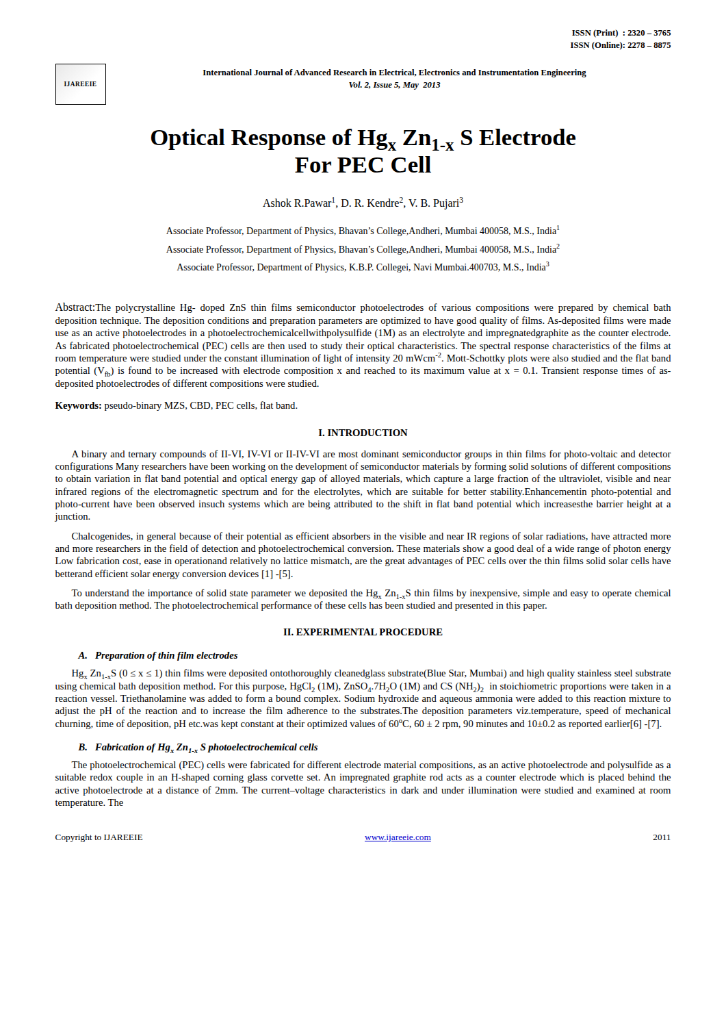ISSN (Print) : 2320 – 3765
ISSN (Online): 2278 – 8875
IJAREEIE
International Journal of Advanced Research in Electrical, Electronics and Instrumentation Engineering
Vol. 2, Issue 5, May 2013
Optical Response of Hgx Zn1-x S Electrode
For PEC Cell
Ashok R.Pawar1, D. R. Kendre2, V. B. Pujari3
Associate Professor, Department of Physics, Bhavan’s College,Andheri, Mumbai 400058, M.S., India1
Associate Professor, Department of Physics, Bhavan’s College,Andheri, Mumbai 400058, M.S., India2
Associate Professor, Department of Physics, K.B.P. Collegei, Navi Mumbai.400703, M.S., India3
Abstract: The polycrystalline Hg- doped ZnS thin films semiconductor photoelectrodes of various compositions were prepared by chemical bath deposition technique. The deposition conditions and preparation parameters are optimized to have good quality of films. As-deposited films were made use as an active photoelectrodes in a photoelectrochemicalcellwithpolysulfide (1M) as an electrolyte and impregnatedgraphite as the counter electrode. As fabricated photoelectrochemical (PEC) cells are then used to study their optical characteristics. The spectral response characteristics of the films at room temperature were studied under the constant illumination of light of intensity 20 mWcm-2. Mott-Schottky plots were also studied and the flat band potential (Vfb) is found to be increased with electrode composition x and reached to its maximum value at x = 0.1. Transient response times of as-deposited photoelectrodes of different compositions were studied.
Keywords: pseudo-binary MZS, CBD, PEC cells, flat band.
I. INTRODUCTION
A binary and ternary compounds of II-VI, IV-VI or II-IV-VI are most dominant semiconductor groups in thin films for photo-voltaic and detector configurations Many researchers have been working on the development of semiconductor materials by forming solid solutions of different compositions to obtain variation in flat band potential and optical energy gap of alloyed materials, which capture a large fraction of the ultraviolet, visible and near infrared regions of the electromagnetic spectrum and for the electrolytes, which are suitable for better stability.Enhancementin photo-potential and photo-current have been observed insuch systems which are being attributed to the shift in flat band potential which increasesthe barrier height at a junction.
Chalcogenides, in general because of their potential as efficient absorbers in the visible and near IR regions of solar radiations, have attracted more and more researchers in the field of detection and photoelectrochemical conversion. These materials show a good deal of a wide range of photon energy Low fabrication cost, ease in operationand relatively no lattice mismatch, are the great advantages of PEC cells over the thin films solid solar cells have betterand efficient solar energy conversion devices [1] -[5].
To understand the importance of solid state parameter we deposited the Hgx Zn1-xS thin films by inexpensive, simple and easy to operate chemical bath deposition method. The photoelectrochemical performance of these cells has been studied and presented in this paper.
II. EXPERIMENTAL PROCEDURE
A. Preparation of thin film electrodes
Hgx Zn1-xS (0 ≤ x ≤ 1) thin films were deposited ontothoroughly cleanedglass substrate(Blue Star, Mumbai) and high quality stainless steel substrate using chemical bath deposition method. For this purpose, HgCl2 (1M), ZnSO4.7H2O (1M) and CS (NH2)2 in stoichiometric proportions were taken in a reaction vessel. Triethanolamine was added to form a bound complex. Sodium hydroxide and aqueous ammonia were added to this reaction mixture to adjust the pH of the reaction and to increase the film adherence to the substrates.The deposition parameters viz.temperature, speed of mechanical churning, time of deposition, pH etc.was kept constant at their optimized values of 60oC, 60 ± 2 rpm, 90 minutes and 10±0.2 as reported earlier[6] -[7].
B. Fabrication of Hgx Zn1-x S photoelectrochemical cells
The photoelectrochemical (PEC) cells were fabricated for different electrode material compositions, as an active photoelectrode and polysulfide as a suitable redox couple in an H-shaped corning glass corvette set. An impregnated graphite rod acts as a counter electrode which is placed behind the active photoelectrode at a distance of 2mm. The current–voltage characteristics in dark and under illumination were studied and examined at room temperature. The
Copyright to IJAREEIE www.ijareeie.com 2011